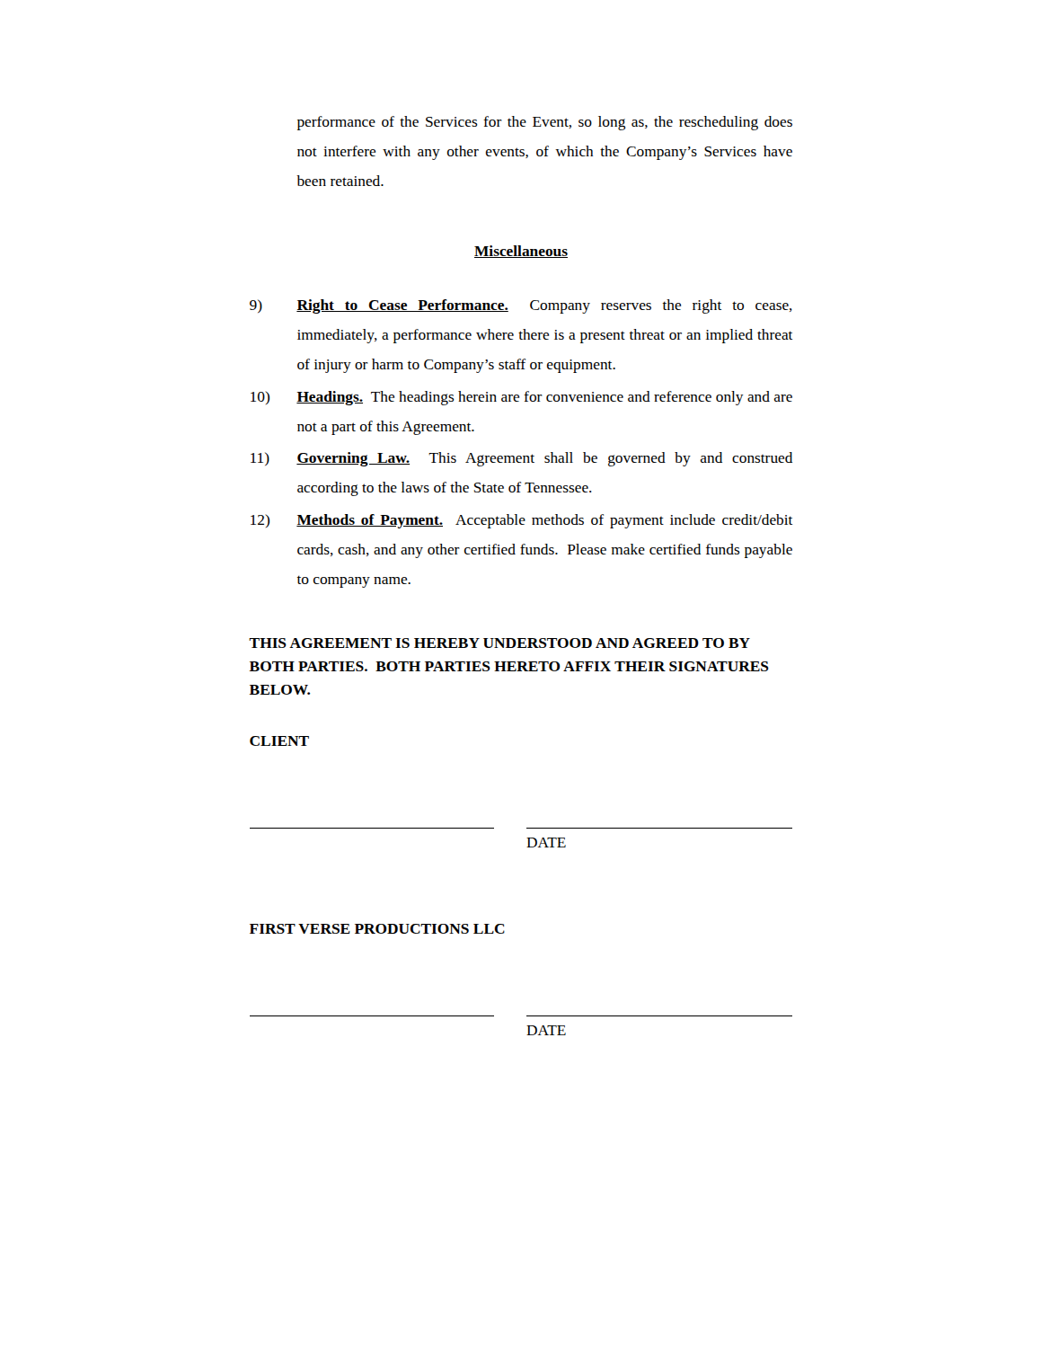performance of the Services for the Event, so long as, the rescheduling does not interfere with any other events, of which the Company’s Services have been retained.
Miscellaneous
Right to Cease Performance. Company reserves the right to cease, immediately, a performance where there is a present threat or an implied threat of injury or harm to Company’s staff or equipment.
Headings. The headings herein are for convenience and reference only and are not a part of this Agreement.
Governing Law. This Agreement shall be governed by and construed according to the laws of the State of Tennessee.
Methods of Payment. Acceptable methods of payment include credit/debit cards, cash, and any other certified funds. Please make certified funds payable to company name.
THIS AGREEMENT IS HEREBY UNDERSTOOD AND AGREED TO BY BOTH PARTIES. BOTH PARTIES HERETO AFFIX THEIR SIGNATURES BELOW.
CLIENT
| | | DATE |
FIRST VERSE PRODUCTIONS LLC
| | | DATE |